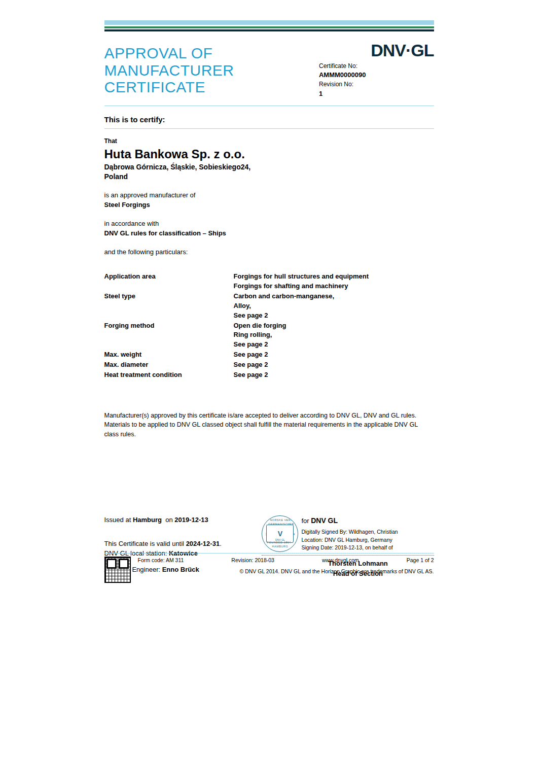Approval of Manufacturer Certificate
DNV·GL
Certificate No:
AMMM0000090
Revision No:
1
This is to certify:
That
Huta Bankowa Sp. z o.o.
Dąbrowa Górnicza, Śląskie, Sobieskiego24,
Poland
is an approved manufacturer of
Steel Forgings
in accordance with
DNV GL rules for classification – Ships
and the following particulars:
| Application area | Forgings for hull structures and equipment Forgings for shafting and machinery |
| Steel type | Carbon and carbon-manganese, Alloy, See page 2 |
| Forging method | Open die forging Ring rolling, See page 2 |
| Max. weight | See page 2 |
| Max. diameter | See page 2 |
| Heat treatment condition | See page 2 |
Manufacturer(s) approved by this certificate is/are accepted to deliver according to DNV GL, DNV and GL rules. Materials to be applied to DNV GL classed object shall fulfill the material requirements in the applicable DNV GL class rules.
Issued at Hamburg on 2019-12-13
This Certificate is valid until 2024-12-31.
DNV GL local station: Katowice
Approval Engineer: Enno Brück
DET NORSKE VERITAS · GERMANISCHER LLOYD
18
64
V DNV·GL
FOUNDED 1864 · HAMBURG
for DNV GL
Digitally Signed By: Wildhagen, Christian
Location: DNV GL Hamburg, Germany
Signing Date: 2019-12-13, on behalf of
Thorsten Lohmann
Head of Section
Form code: AM 311 Revision: 2018-03 www.dnvgl.com Page 1 of 2
© DNV GL 2014. DNV GL and the Horizon Graphic are trademarks of DNV GL AS.